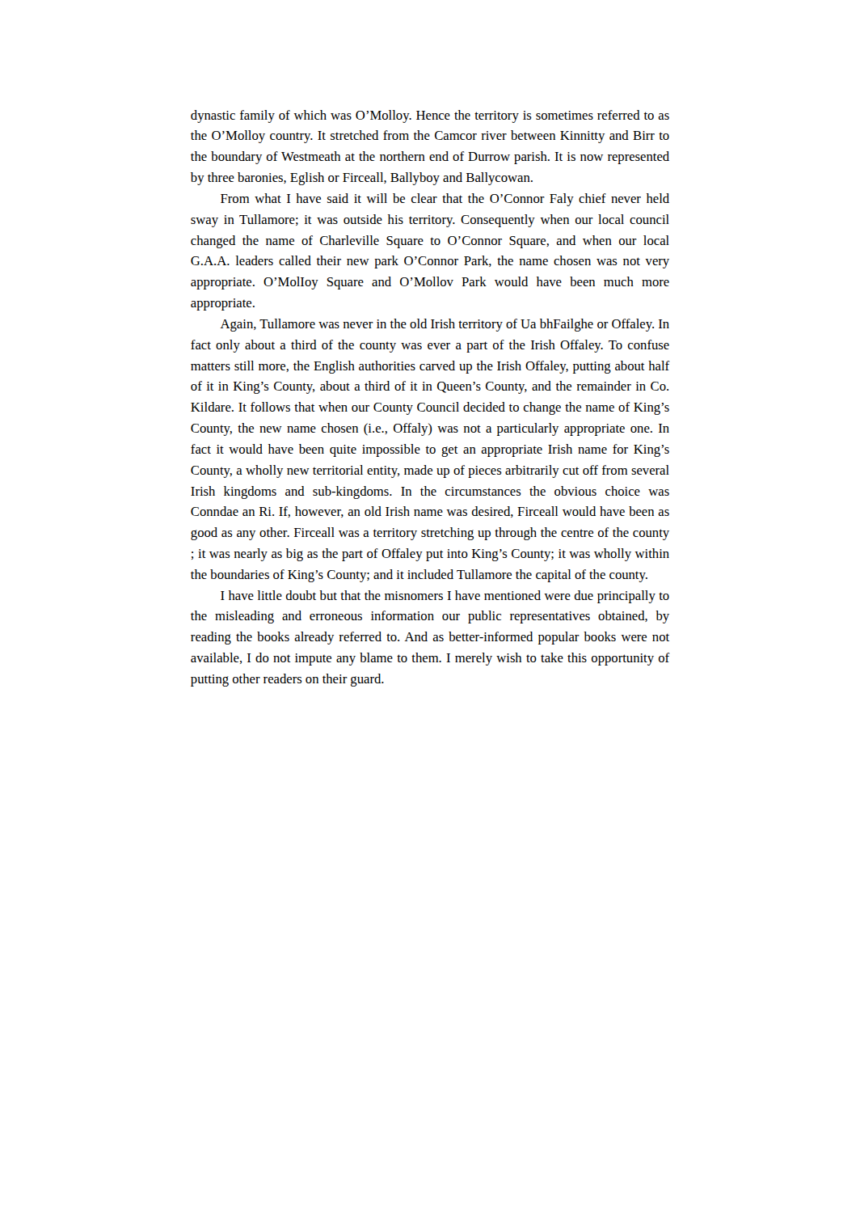dynastic family of which was O’Molloy. Hence the territory is sometimes referred to as the O’Molloy country. It stretched from the Camcor river between Kinnitty and Birr to the boundary of Westmeath at the northern end of Durrow parish. It is now represented by three baronies, Eglish or Firceall, Ballyboy and Ballycowan.
From what I have said it will be clear that the O’Connor Faly chief never held sway in Tullamore; it was outside his territory. Consequently when our local council changed the name of Charleville Square to O’Connor Square, and when our local G.A.A. leaders called their new park O’Connor Park, the name chosen was not very appropriate. O’MolIoy Square and O’Mollov Park would have been much more appropriate.
Again, Tullamore was never in the old Irish territory of Ua bhFailghe or Offaley. In fact only about a third of the county was ever a part of the Irish Offaley. To confuse matters still more, the English authorities carved up the Irish Offaley, putting about half of it in King’s County, about a third of it in Queen’s County, and the remainder in Co. Kildare. It follows that when our County Council decided to change the name of King’s County, the new name chosen (i.e., Offaly) was not a particularly appropriate one. In fact it would have been quite impossible to get an appropriate Irish name for King’s County, a wholly new territorial entity, made up of pieces arbitrarily cut off from several Irish kingdoms and sub-kingdoms. In the circumstances the obvious choice was Conndae an Ri. If, however, an old Irish name was desired, Firceall would have been as good as any other. Firceall was a territory stretching up through the centre of the county ; it was nearly as big as the part of Offaley put into King’s County; it was wholly within the boundaries of King’s County; and it included Tullamore the capital of the county.
I have little doubt but that the misnomers I have mentioned were due principally to the misleading and erroneous information our public representatives obtained, by reading the books already referred to. And as better-informed popular books were not available, I do not impute any blame to them. I merely wish to take this opportunity of putting other readers on their guard.